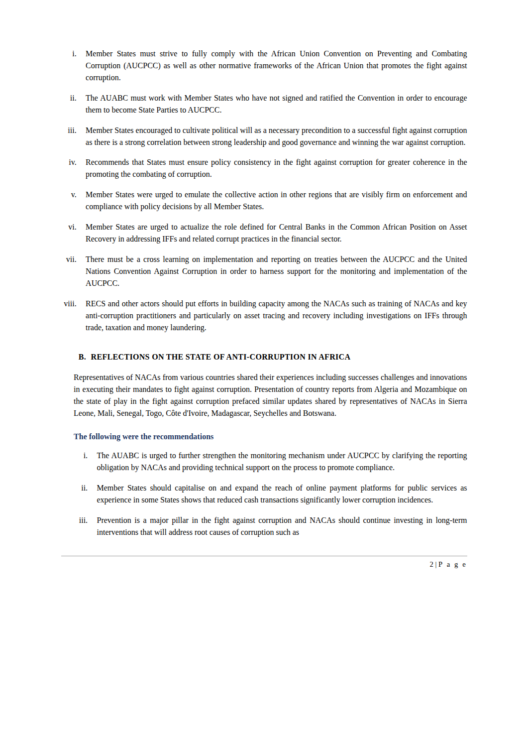Member States must strive to fully comply with the African Union Convention on Preventing and Combating Corruption (AUCPCC) as well as other normative frameworks of the African Union that promotes the fight against corruption.
The AUABC must work with Member States who have not signed and ratified the Convention in order to encourage them to become State Parties to AUCPCC.
Member States encouraged to cultivate political will as a necessary precondition to a successful fight against corruption as there is a strong correlation between strong leadership and good governance and winning the war against corruption.
Recommends that States must ensure policy consistency in the fight against corruption for greater coherence in the promoting the combating of corruption.
Member States were urged to emulate the collective action in other regions that are visibly firm on enforcement and compliance with policy decisions by all Member States.
Member States are urged to actualize the role defined for Central Banks in the Common African Position on Asset Recovery in addressing IFFs and related corrupt practices in the financial sector.
There must be a cross learning on implementation and reporting on treaties between the AUCPCC and the United Nations Convention Against Corruption in order to harness support for the monitoring and implementation of the AUCPCC.
RECS and other actors should put efforts in building capacity among the NACAs such as training of NACAs and key anti-corruption practitioners and particularly on asset tracing and recovery including investigations on IFFs through trade, taxation and money laundering.
B. Reflections on the State of Anti-Corruption in Africa
Representatives of NACAs from various countries shared their experiences including successes challenges and innovations in executing their mandates to fight against corruption. Presentation of country reports from Algeria and Mozambique on the state of play in the fight against corruption prefaced similar updates shared by representatives of NACAs in Sierra Leone, Mali, Senegal, Togo, Côte d'Ivoire, Madagascar, Seychelles and Botswana.
The following were the recommendations
The AUABC is urged to further strengthen the monitoring mechanism under AUCPCC by clarifying the reporting obligation by NACAs and providing technical support on the process to promote compliance.
Member States should capitalise on and expand the reach of online payment platforms for public services as experience in some States shows that reduced cash transactions significantly lower corruption incidences.
Prevention is a major pillar in the fight against corruption and NACAs should continue investing in long-term interventions that will address root causes of corruption such as
2 | P a g e